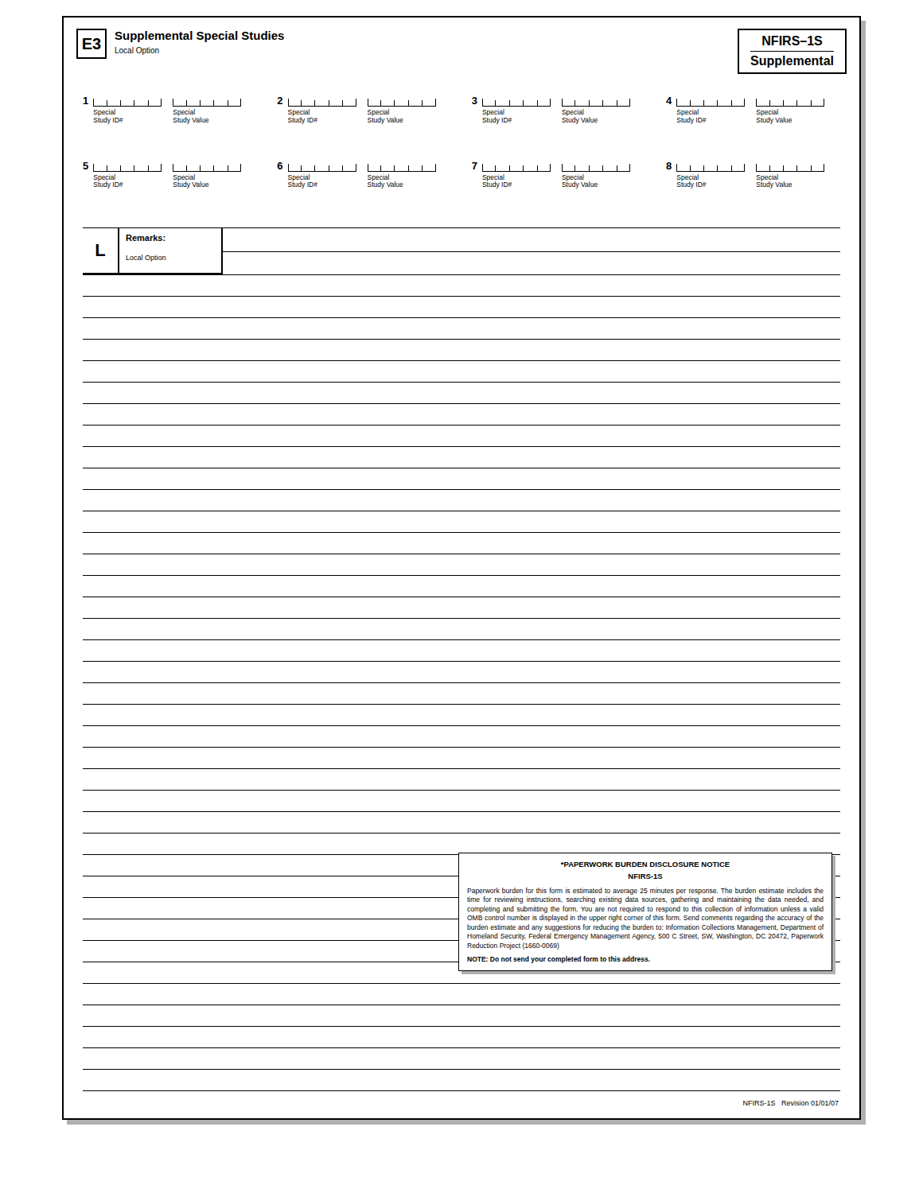E3
Supplemental Special Studies
Local Option
NFIRS–1S
Supplemental
1
Special
Study ID#
Special
Study Value
2
Special
Study ID#
Special
Study Value
3
Special
Study ID#
Special
Study Value
4
Special
Study ID#
Special
Study Value
5
Special
Study ID#
Special
Study Value
6
Special
Study ID#
Special
Study Value
7
Special
Study ID#
Special
Study Value
8
Special
Study ID#
Special
Study Value
L
Remarks:
Local Option
*PAPERWORK BURDEN DISCLOSURE NOTICE
NFIRS-1S
Paperwork burden for this form is estimated to average 25 minutes per response. The burden estimate includes the time for reviewing instructions, searching existing data sources, gathering and maintaining the data needed, and completing and submitting the form. You are not required to respond to this collection of information unless a valid OMB control number is displayed in the upper right corner of this form. Send comments regarding the accuracy of the burden estimate and any suggestions for reducing the burden to: Information Collections Management, Department of Homeland Security, Federal Emergency Management Agency, 500 C Street, SW, Washington, DC 20472, Paperwork Reduction Project (1660-0069)
NOTE: Do not send your completed form to this address.
NFIRS-1S Revision 01/01/07